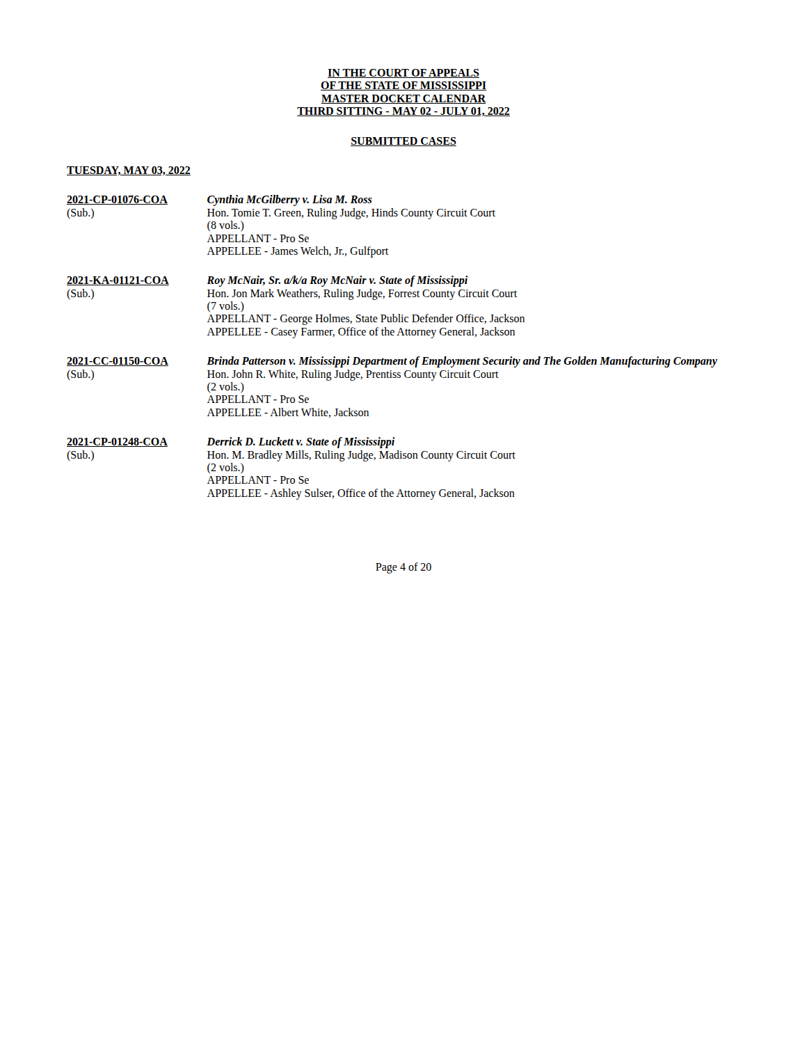IN THE COURT OF APPEALS
OF THE STATE OF MISSISSIPPI
MASTER DOCKET CALENDAR
THIRD SITTING - MAY 02 - JULY 01, 2022
SUBMITTED CASES
TUESDAY, MAY 03, 2022
| 2021-CP-01076-COA (Sub.) | Cynthia McGilberry v. Lisa M. Ross Hon. Tomie T. Green, Ruling Judge, Hinds County Circuit Court (8 vols.) APPELLANT - Pro Se APPELLEE - James Welch, Jr., Gulfport |
| 2021-KA-01121-COA (Sub.) | Roy McNair, Sr. a/k/a Roy McNair v. State of Mississippi Hon. Jon Mark Weathers, Ruling Judge, Forrest County Circuit Court (7 vols.) APPELLANT - George Holmes, State Public Defender Office, Jackson APPELLEE - Casey Farmer, Office of the Attorney General, Jackson |
| 2021-CC-01150-COA (Sub.) | Brinda Patterson v. Mississippi Department of Employment Security and The Golden Manufacturing Company Hon. John R. White, Ruling Judge, Prentiss County Circuit Court (2 vols.) APPELLANT - Pro Se APPELLEE - Albert White, Jackson |
| 2021-CP-01248-COA (Sub.) | Derrick D. Luckett v. State of Mississippi Hon. M. Bradley Mills, Ruling Judge, Madison County Circuit Court (2 vols.) APPELLANT - Pro Se APPELLEE - Ashley Sulser, Office of the Attorney General, Jackson |
Page 4 of 20